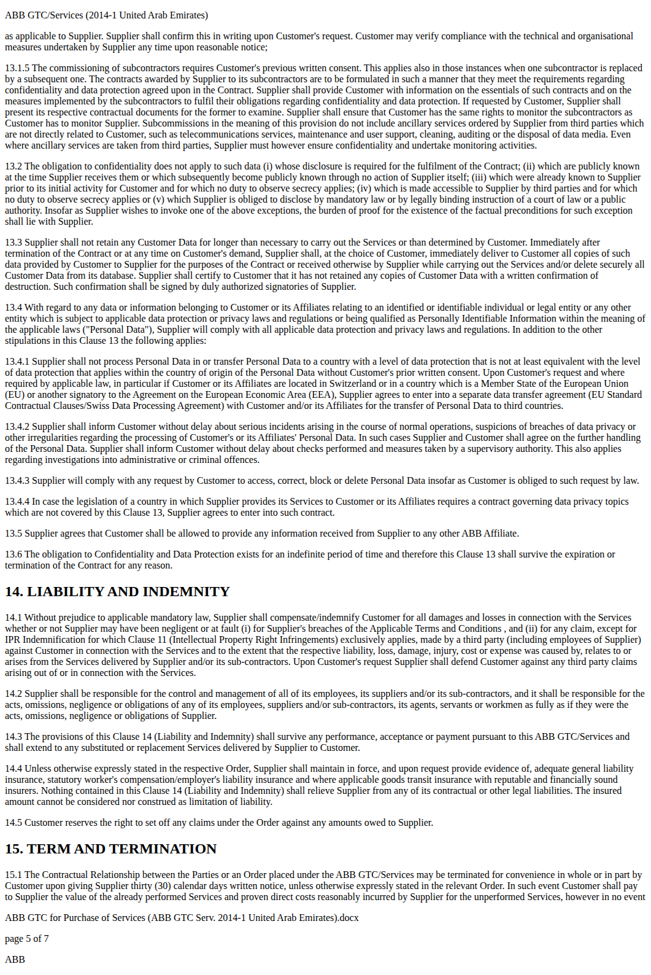ABB GTC/Services (2014-1 United Arab Emirates)
as applicable to Supplier. Supplier shall confirm this in writing upon Customer's request. Customer may verify compliance with the technical and organisational measures undertaken by Supplier any time upon reasonable notice;
13.1.5 The commissioning of subcontractors requires Customer's previous written consent. This applies also in those instances when one subcontractor is replaced by a subsequent one. The contracts awarded by Supplier to its subcontractors are to be formulated in such a manner that they meet the requirements regarding confidentiality and data protection agreed upon in the Contract. Supplier shall provide Customer with information on the essentials of such contracts and on the measures implemented by the subcontractors to fulfil their obligations regarding confidentiality and data protection. If requested by Customer, Supplier shall present its respective contractual documents for the former to examine. Supplier shall ensure that Customer has the same rights to monitor the subcontractors as Customer has to monitor Supplier. Subcommissions in the meaning of this provision do not include ancillary services ordered by Supplier from third parties which are not directly related to Customer, such as telecommunications services, maintenance and user support, cleaning, auditing or the disposal of data media. Even where ancillary services are taken from third parties, Supplier must however ensure confidentiality and undertake monitoring activities.
13.2 The obligation to confidentiality does not apply to such data (i) whose disclosure is required for the fulfilment of the Contract; (ii) which are publicly known at the time Supplier receives them or which subsequently become publicly known through no action of Supplier itself; (iii) which were already known to Supplier prior to its initial activity for Customer and for which no duty to observe secrecy applies; (iv) which is made accessible to Supplier by third parties and for which no duty to observe secrecy applies or (v) which Supplier is obliged to disclose by mandatory law or by legally binding instruction of a court of law or a public authority. Insofar as Supplier wishes to invoke one of the above exceptions, the burden of proof for the existence of the factual preconditions for such exception shall lie with Supplier.
13.3 Supplier shall not retain any Customer Data for longer than necessary to carry out the Services or than determined by Customer. Immediately after termination of the Contract or at any time on Customer's demand, Supplier shall, at the choice of Customer, immediately deliver to Customer all copies of such data provided by Customer to Supplier for the purposes of the Contract or received otherwise by Supplier while carrying out the Services and/or delete securely all Customer Data from its database. Supplier shall certify to Customer that it has not retained any copies of Customer Data with a written confirmation of destruction. Such confirmation shall be signed by duly authorized signatories of Supplier.
13.4 With regard to any data or information belonging to Customer or its Affiliates relating to an identified or identifiable individual or legal entity or any other entity which is subject to applicable data protection or privacy laws and regulations or being qualified as Personally Identifiable Information within the meaning of the applicable laws ("Personal Data"), Supplier will comply with all applicable data protection and privacy laws and regulations. In addition to the other stipulations in this Clause 13 the following applies:
13.4.1 Supplier shall not process Personal Data in or transfer Personal Data to a country with a level of data protection that is not at least equivalent with the level of data protection that applies within the country of origin of the Personal Data without Customer's prior written consent. Upon Customer's request and where required by applicable law, in particular if Customer or its Affiliates are located in Switzerland or in a country which is a Member State of the European Union (EU) or another signatory to the Agreement on the European Economic Area (EEA), Supplier agrees to enter into a separate data transfer agreement (EU Standard Contractual Clauses/Swiss Data Processing Agreement) with Customer and/or its Affiliates for the transfer of Personal Data to third countries.
13.4.2 Supplier shall inform Customer without delay about serious incidents arising in the course of normal operations, suspicions of breaches of data privacy or other irregularities regarding the processing of Customer's or its Affiliates' Personal Data. In such cases Supplier and Customer shall agree on the further handling of the Personal Data. Supplier shall inform Customer without delay about checks performed and measures taken by a supervisory authority. This also applies regarding investigations into administrative or criminal offences.
13.4.3 Supplier will comply with any request by Customer to access, correct, block or delete Personal Data insofar as Customer is obliged to such request by law.
13.4.4 In case the legislation of a country in which Supplier provides its Services to Customer or its Affiliates requires a contract governing data privacy topics which are not covered by this Clause 13, Supplier agrees to enter into such contract.
13.5 Supplier agrees that Customer shall be allowed to provide any information received from Supplier to any other ABB Affiliate.
13.6 The obligation to Confidentiality and Data Protection exists for an indefinite period of time and therefore this Clause 13 shall survive the expiration or termination of the Contract for any reason.
14. LIABILITY AND INDEMNITY
14.1 Without prejudice to applicable mandatory law, Supplier shall compensate/indemnify Customer for all damages and losses in connection with the Services whether or not Supplier may have been negligent or at fault (i) for Supplier's breaches of the Applicable Terms and Conditions , and (ii) for any claim, except for IPR Indemnification for which Clause 11 (Intellectual Property Right Infringements) exclusively applies, made by a third party (including employees of Supplier) against Customer in connection with the Services and to the extent that the respective liability, loss, damage, injury, cost or expense was caused by, relates to or arises from the Services delivered by Supplier and/or its sub-contractors. Upon Customer's request Supplier shall defend Customer against any third party claims arising out of or in connection with the Services.
14.2 Supplier shall be responsible for the control and management of all of its employees, its suppliers and/or its sub-contractors, and it shall be responsible for the acts, omissions, negligence or obligations of any of its employees, suppliers and/or sub-contractors, its agents, servants or workmen as fully as if they were the acts, omissions, negligence or obligations of Supplier.
14.3 The provisions of this Clause 14 (Liability and Indemnity) shall survive any performance, acceptance or payment pursuant to this ABB GTC/Services and shall extend to any substituted or replacement Services delivered by Supplier to Customer.
14.4 Unless otherwise expressly stated in the respective Order, Supplier shall maintain in force, and upon request provide evidence of, adequate general liability insurance, statutory worker's compensation/employer's liability insurance and where applicable goods transit insurance with reputable and financially sound insurers. Nothing contained in this Clause 14 (Liability and Indemnity) shall relieve Supplier from any of its contractual or other legal liabilities. The insured amount cannot be considered nor construed as limitation of liability.
14.5 Customer reserves the right to set off any claims under the Order against any amounts owed to Supplier.
15. TERM AND TERMINATION
15.1 The Contractual Relationship between the Parties or an Order placed under the ABB GTC/Services may be terminated for convenience in whole or in part by Customer upon giving Supplier thirty (30) calendar days written notice, unless otherwise expressly stated in the relevant Order. In such event Customer shall pay to Supplier the value of the already performed Services and proven direct costs reasonably incurred by Supplier for the unperformed Services, however in no event
ABB GTC for Purchase of Services (ABB GTC Serv. 2014-1 United Arab Emirates).docx
page 5 of 7
ABB